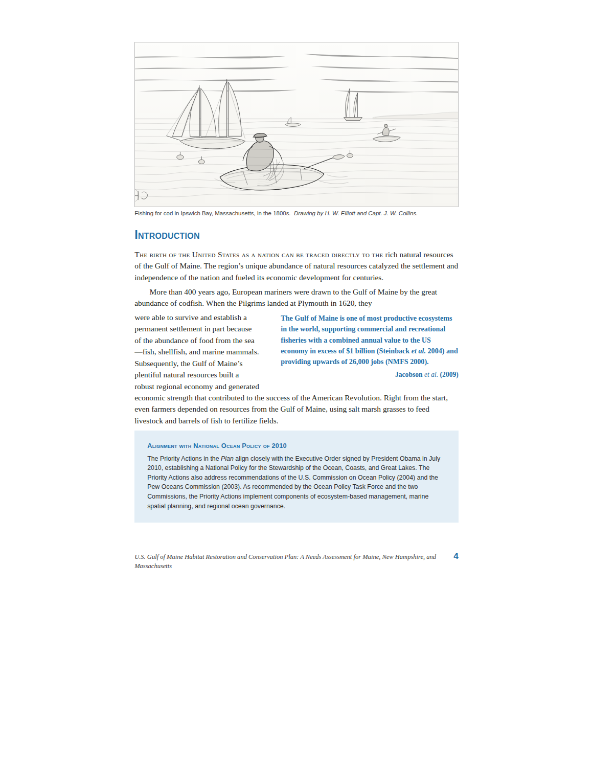Fishing for cod in Ipswich Bay, Massachusetts, in the 1800s. Drawing by H. W. Elliott and Capt. J. W. Collins.
Introduction
The birth of the United States as a nation can be traced directly to the rich natural resources of the Gulf of Maine. The region’s unique abundance of natural resources catalyzed the settlement and independence of the nation and fueled its economic development for centuries.
More than 400 years ago, European mariners were drawn to the Gulf of Maine by the great abundance of codfish. When the Pilgrims landed at Plymouth in 1620, they
The Gulf of Maine is one of most productive ecosystems in the world, supporting commercial and recreational fisheries with a combined annual value to the US economy in excess of $1 billion (Steinback et al. 2004) and providing upwards of 26,000 jobs (NMFS 2000). Jacobson et al. (2009)
were able to survive and establish a permanent settlement in part because of the abundance of food from the sea—fish, shellfish, and marine mammals. Subsequently, the Gulf of Maine’s plentiful natural resources built a robust regional economy and generated economic strength that contributed to the success of the American Revolution. Right from the start, even farmers depended on resources from the Gulf of Maine, using salt marsh grasses to feed livestock and barrels of fish to fertilize fields.
Alignment with National Ocean Policy of 2010
The Priority Actions in the Plan align closely with the Executive Order signed by President Obama in July 2010, establishing a National Policy for the Stewardship of the Ocean, Coasts, and Great Lakes. The Priority Actions also address recommendations of the U.S. Commission on Ocean Policy (2004) and the Pew Oceans Commission (2003). As recommended by the Ocean Policy Task Force and the two Commissions, the Priority Actions implement components of ecosystem-based management, marine spatial planning, and regional ocean governance.
U.S. Gulf of Maine Habitat Restoration and Conservation Plan: A Needs Assessment for Maine, New Hampshire, and Massachusetts
4